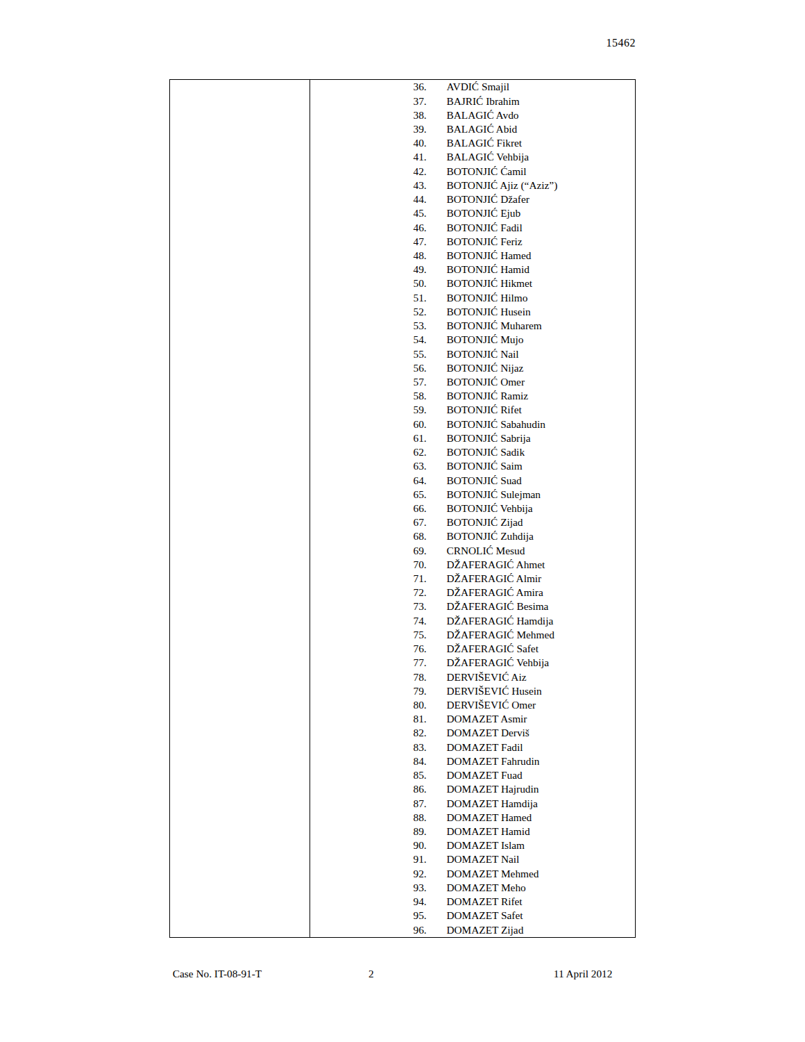15462
| | 36. AVDIĆ Smajil 37. BAJRIĆ Ibrahim 38. BALAGIĆ Avdo 39. BALAGIĆ Abid 40. BALAGIĆ Fikret 41. BALAGIĆ Vehbija 42. BOTONJIĆ Ćamil 43. BOTONJIĆ Ajiz (“Aziz”) 44. BOTONJIĆ Džafer 45. BOTONJIĆ Ejub 46. BOTONJIĆ Fadil 47. BOTONJIĆ Feriz 48. BOTONJIĆ Hamed 49. BOTONJIĆ Hamid 50. BOTONJIĆ Hikmet 51. BOTONJIĆ Hilmo 52. BOTONJIĆ Husein 53. BOTONJIĆ Muharem 54. BOTONJIĆ Mujo 55. BOTONJIĆ Nail 56. BOTONJIĆ Nijaz 57. BOTONJIĆ Omer 58. BOTONJIĆ Ramiz 59. BOTONJIĆ Rifet 60. BOTONJIĆ Sabahudin 61. BOTONJIĆ Sabrija 62. BOTONJIĆ Sadik 63. BOTONJIĆ Saim 64. BOTONJIĆ Suad 65. BOTONJIĆ Sulejman 66. BOTONJIĆ Vehbija 67. BOTONJIĆ Zijad 68. BOTONJIĆ Zuhdija 69. CRNOLIĆ Mesud 70. DŽAFERAGIĆ Ahmet 71. DŽAFERAGIĆ Almir 72. DŽAFERAGIĆ Amira 73. DŽAFERAGIĆ Besima 74. DŽAFERAGIĆ Hamdija 75. DŽAFERAGIĆ Mehmed 76. DŽAFERAGIĆ Safet 77. DŽAFERAGIĆ Vehbija 78. DERVIŠEVIĆ Aiz 79. DERVIŠEVIĆ Husein 80. DERVIŠEVIĆ Omer 81. DOMAZET Asmir 82. DOMAZET Derviš 83. DOMAZET Fadil 84. DOMAZET Fahrudin 85. DOMAZET Fuad 86. DOMAZET Hajrudin 87. DOMAZET Hamdija 88. DOMAZET Hamed 89. DOMAZET Hamid 90. DOMAZET Islam 91. DOMAZET Nail 92. DOMAZET Mehmed 93. DOMAZET Meho 94. DOMAZET Rifet 95. DOMAZET Safet 96. DOMAZET Zijad |
Case No. IT-08-91-T
2
11 April 2012